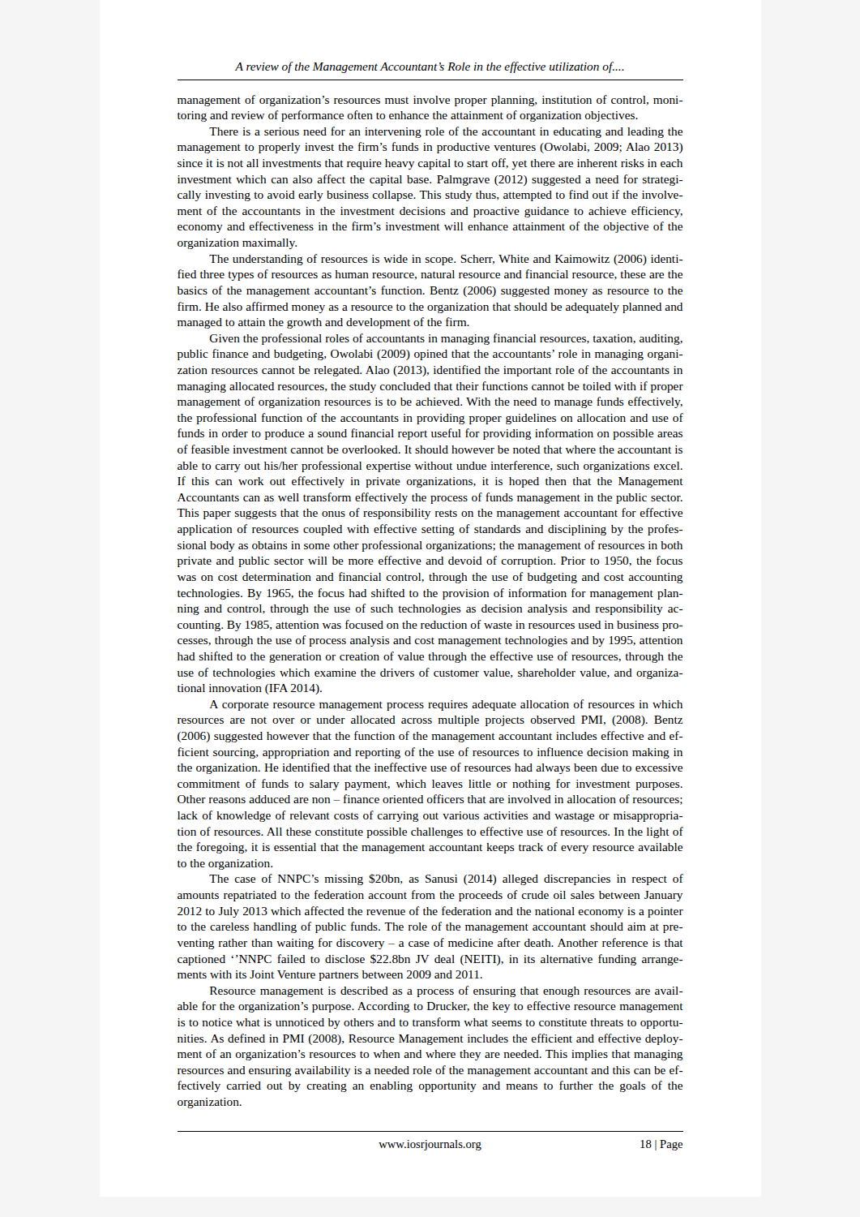A review of the Management Accountant’s Role in the effective utilization of....
management of organization’s resources must involve proper planning, institution of control, monitoring and review of performance often to enhance the attainment of organization objectives.
There is a serious need for an intervening role of the accountant in educating and leading the management to properly invest the firm’s funds in productive ventures (Owolabi, 2009; Alao 2013) since it is not all investments that require heavy capital to start off, yet there are inherent risks in each investment which can also affect the capital base. Palmgrave (2012) suggested a need for strategically investing to avoid early business collapse. This study thus, attempted to find out if the involvement of the accountants in the investment decisions and proactive guidance to achieve efficiency, economy and effectiveness in the firm’s investment will enhance attainment of the objective of the organization maximally.
The understanding of resources is wide in scope. Scherr, White and Kaimowitz (2006) identified three types of resources as human resource, natural resource and financial resource, these are the basics of the management accountant’s function. Bentz (2006) suggested money as resource to the firm. He also affirmed money as a resource to the organization that should be adequately planned and managed to attain the growth and development of the firm.
Given the professional roles of accountants in managing financial resources, taxation, auditing, public finance and budgeting, Owolabi (2009) opined that the accountants’ role in managing organization resources cannot be relegated. Alao (2013), identified the important role of the accountants in managing allocated resources, the study concluded that their functions cannot be toiled with if proper management of organization resources is to be achieved. With the need to manage funds effectively, the professional function of the accountants in providing proper guidelines on allocation and use of funds in order to produce a sound financial report useful for providing information on possible areas of feasible investment cannot be overlooked. It should however be noted that where the accountant is able to carry out his/her professional expertise without undue interference, such organizations excel. If this can work out effectively in private organizations, it is hoped then that the Management Accountants can as well transform effectively the process of funds management in the public sector. This paper suggests that the onus of responsibility rests on the management accountant for effective application of resources coupled with effective setting of standards and disciplining by the professional body as obtains in some other professional organizations; the management of resources in both private and public sector will be more effective and devoid of corruption. Prior to 1950, the focus was on cost determination and financial control, through the use of budgeting and cost accounting technologies. By 1965, the focus had shifted to the provision of information for management planning and control, through the use of such technologies as decision analysis and responsibility accounting. By 1985, attention was focused on the reduction of waste in resources used in business processes, through the use of process analysis and cost management technologies and by 1995, attention had shifted to the generation or creation of value through the effective use of resources, through the use of technologies which examine the drivers of customer value, shareholder value, and organizational innovation (IFA 2014).
A corporate resource management process requires adequate allocation of resources in which resources are not over or under allocated across multiple projects observed PMI, (2008). Bentz (2006) suggested however that the function of the management accountant includes effective and efficient sourcing, appropriation and reporting of the use of resources to influence decision making in the organization. He identified that the ineffective use of resources had always been due to excessive commitment of funds to salary payment, which leaves little or nothing for investment purposes. Other reasons adduced are non – finance oriented officers that are involved in allocation of resources; lack of knowledge of relevant costs of carrying out various activities and wastage or misappropriation of resources. All these constitute possible challenges to effective use of resources. In the light of the foregoing, it is essential that the management accountant keeps track of every resource available to the organization.
The case of NNPC’s missing $20bn, as Sanusi (2014) alleged discrepancies in respect of amounts repatriated to the federation account from the proceeds of crude oil sales between January 2012 to July 2013 which affected the revenue of the federation and the national economy is a pointer to the careless handling of public funds. The role of the management accountant should aim at preventing rather than waiting for discovery – a case of medicine after death. Another reference is that captioned ‘’NNPC failed to disclose $22.8bn JV deal (NEITI), in its alternative funding arrangements with its Joint Venture partners between 2009 and 2011.
Resource management is described as a process of ensuring that enough resources are available for the organization’s purpose. According to Drucker, the key to effective resource management is to notice what is unnoticed by others and to transform what seems to constitute threats to opportunities. As defined in PMI (2008), Resource Management includes the efficient and effective deployment of an organization’s resources to when and where they are needed. This implies that managing resources and ensuring availability is a needed role of the management accountant and this can be effectively carried out by creating an enabling opportunity and means to further the goals of the organization.
www.iosrjournals.org 18 | Page